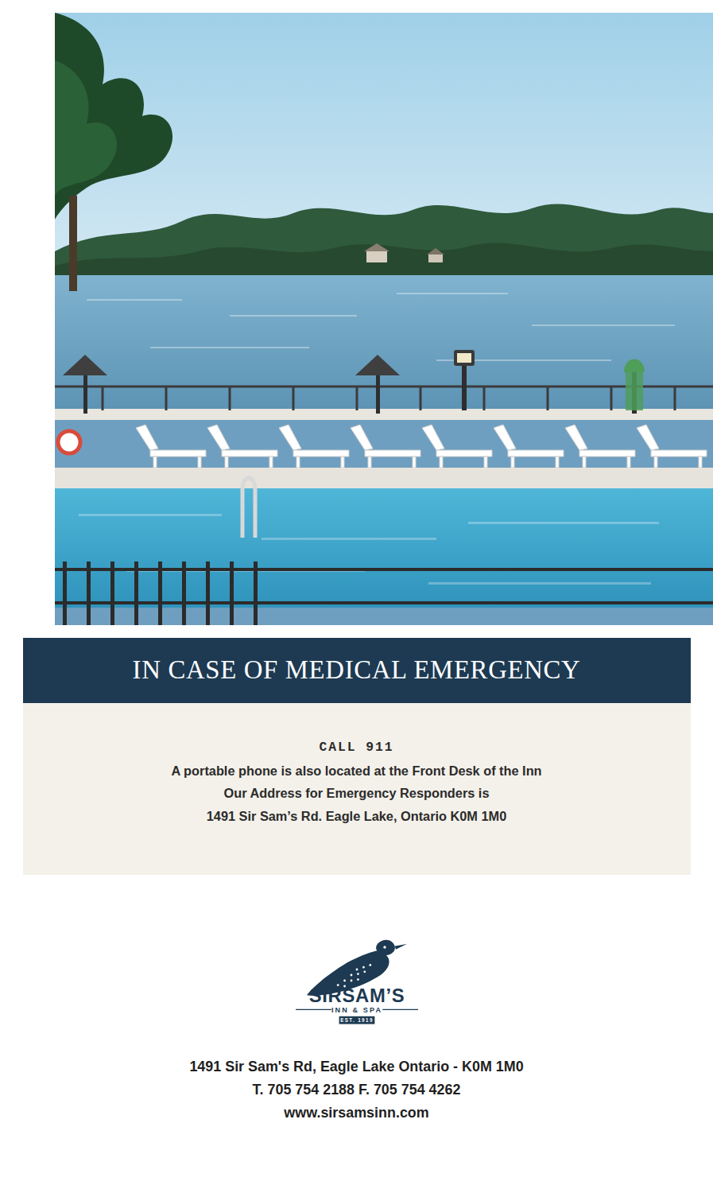IN CASE OF MEDICAL EMERGENCY
CALL 911
A portable phone is also located at the Front Desk of the Inn
Our Address for Emergency Responders is
1491 Sir Sam’s Rd. Eagle Lake, Ontario K0M 1M0
SIRSAM’S INN & SPA EST. 1919
1491 Sir Sam's Rd, Eagle Lake Ontario - K0M 1M0
T. 705 754 2188 F. 705 754 4262
www.sirsamsinn.com